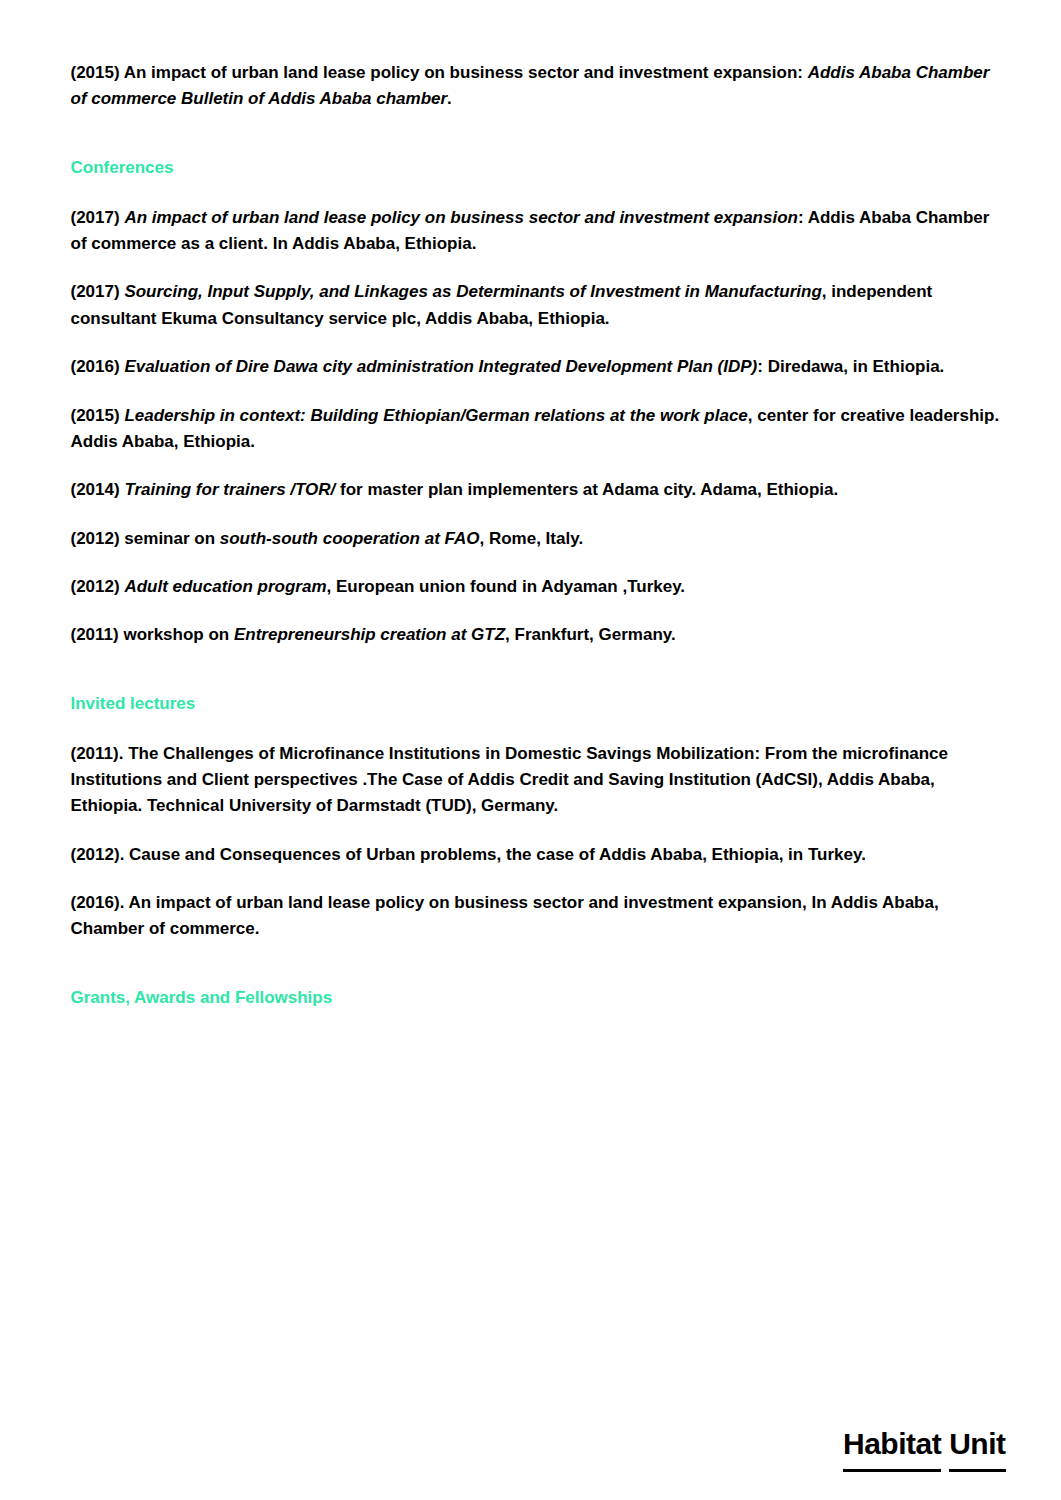(2015) An impact of urban land lease policy on business sector and investment expansion: Addis Ababa Chamber of commerce Bulletin of Addis Ababa chamber.
Conferences
(2017) An impact of urban land lease policy on business sector and investment expansion: Addis Ababa Chamber of commerce as a client. In Addis Ababa, Ethiopia.
(2017) Sourcing, Input Supply, and Linkages as Determinants of Investment in Manufacturing, independent consultant Ekuma Consultancy service plc, Addis Ababa, Ethiopia.
(2016) Evaluation of Dire Dawa city administration Integrated Development Plan (IDP): Diredawa, in Ethiopia.
(2015) Leadership in context: Building Ethiopian/German relations at the work place, center for creative leadership. Addis Ababa, Ethiopia.
(2014) Training for trainers /TOR/ for master plan implementers at Adama city. Adama, Ethiopia.
(2012) seminar on south-south cooperation at FAO, Rome, Italy.
(2012) Adult education program, European union found in Adyaman ,Turkey.
(2011) workshop on Entrepreneurship creation at GTZ, Frankfurt, Germany.
Invited lectures
(2011). The Challenges of Microfinance Institutions in Domestic Savings Mobilization: From the microfinance Institutions and Client perspectives .The Case of Addis Credit and Saving Institution (AdCSI), Addis Ababa, Ethiopia. Technical University of Darmstadt (TUD), Germany.
(2012). Cause and Consequences of Urban problems, the case of Addis Ababa, Ethiopia, in Turkey.
(2016). An impact of urban land lease policy on business sector and investment expansion, In Addis Ababa, Chamber of commerce.
Grants, Awards and Fellowships
Habitat Unit